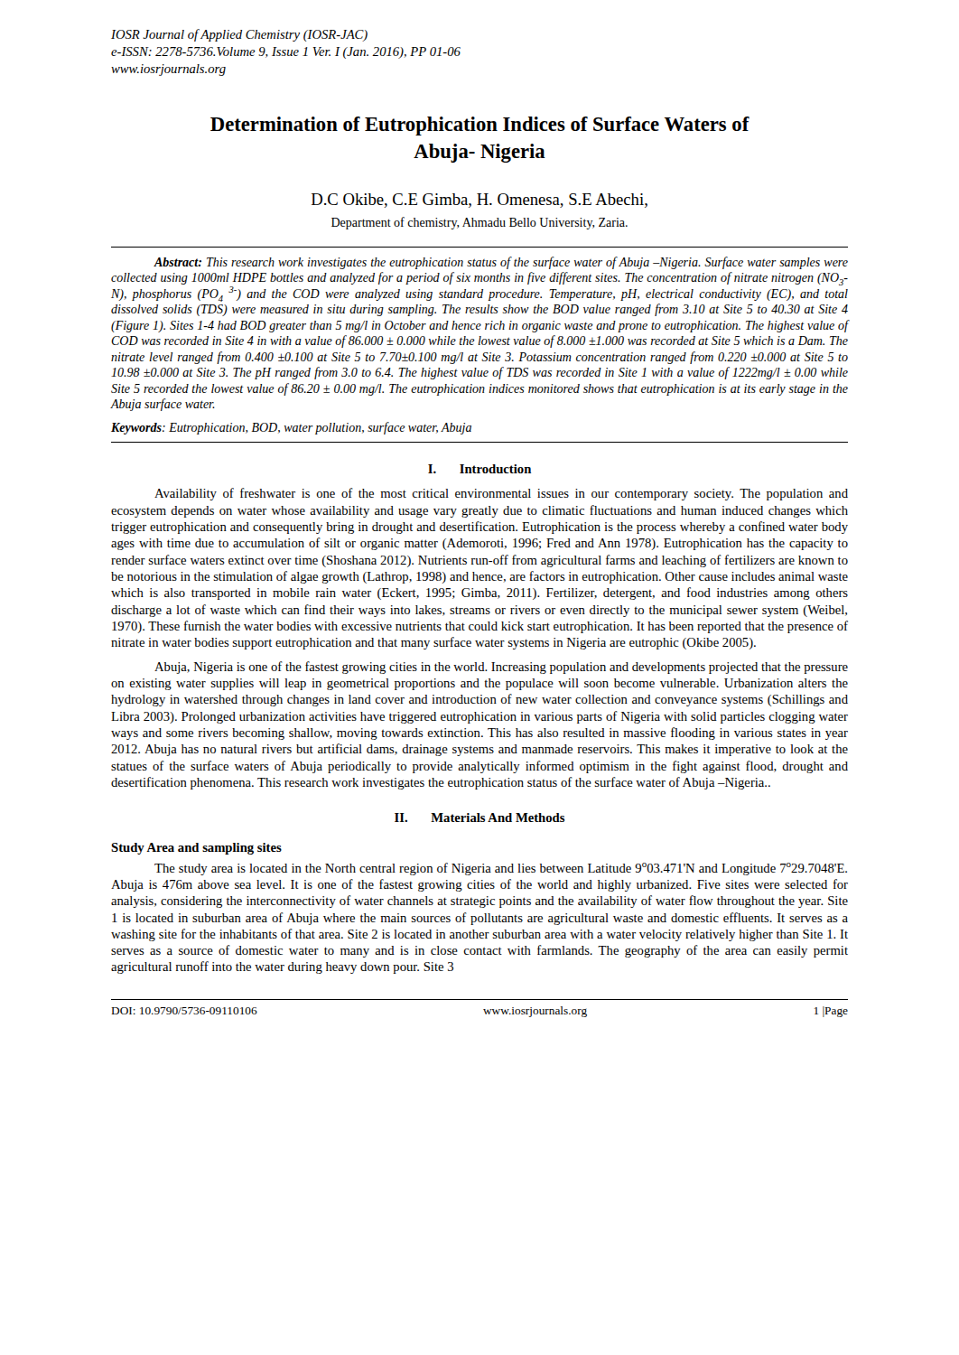IOSR Journal of Applied Chemistry (IOSR-JAC)
e-ISSN: 2278-5736.Volume 9, Issue 1 Ver. I (Jan. 2016), PP 01-06
www.iosrjournals.org
Determination of Eutrophication Indices of Surface Waters of
Abuja- Nigeria
D.C Okibe, C.E Gimba, H. Omenesa, S.E Abechi,
Department of chemistry, Ahmadu Bello University, Zaria.
Abstract: This research work investigates the eutrophication status of the surface water of Abuja –Nigeria. Surface water samples were collected using 1000ml HDPE bottles and analyzed for a period of six months in five different sites. The concentration of nitrate nitrogen (NO3-N), phosphorus (PO4 3-) and the COD were analyzed using standard procedure. Temperature, pH, electrical conductivity (EC), and total dissolved solids (TDS) were measured in situ during sampling. The results show the BOD value ranged from 3.10 at Site 5 to 40.30 at Site 4 (Figure 1). Sites 1-4 had BOD greater than 5 mg/l in October and hence rich in organic waste and prone to eutrophication. The highest value of COD was recorded in Site 4 in with a value of 86.000 ± 0.000 while the lowest value of 8.000 ±1.000 was recorded at Site 5 which is a Dam. The nitrate level ranged from 0.400 ±0.100 at Site 5 to 7.70±0.100 mg/l at Site 3. Potassium concentration ranged from 0.220 ±0.000 at Site 5 to 10.98 ±0.000 at Site 3. The pH ranged from 3.0 to 6.4. The highest value of TDS was recorded in Site 1 with a value of 1222mg/l ± 0.00 while Site 5 recorded the lowest value of 86.20 ± 0.00 mg/l. The eutrophication indices monitored shows that eutrophication is at its early stage in the Abuja surface water.
Keywords: Eutrophication, BOD, water pollution, surface water, Abuja
I. Introduction
Availability of freshwater is one of the most critical environmental issues in our contemporary society. The population and ecosystem depends on water whose availability and usage vary greatly due to climatic fluctuations and human induced changes which trigger eutrophication and consequently bring in drought and desertification. Eutrophication is the process whereby a confined water body ages with time due to accumulation of silt or organic matter (Ademoroti, 1996; Fred and Ann 1978). Eutrophication has the capacity to render surface waters extinct over time (Shoshana 2012). Nutrients run-off from agricultural farms and leaching of fertilizers are known to be notorious in the stimulation of algae growth (Lathrop, 1998) and hence, are factors in eutrophication. Other cause includes animal waste which is also transported in mobile rain water (Eckert, 1995; Gimba, 2011). Fertilizer, detergent, and food industries among others discharge a lot of waste which can find their ways into lakes, streams or rivers or even directly to the municipal sewer system (Weibel, 1970). These furnish the water bodies with excessive nutrients that could kick start eutrophication. It has been reported that the presence of nitrate in water bodies support eutrophication and that many surface water systems in Nigeria are eutrophic (Okibe 2005).
Abuja, Nigeria is one of the fastest growing cities in the world. Increasing population and developments projected that the pressure on existing water supplies will leap in geometrical proportions and the populace will soon become vulnerable. Urbanization alters the hydrology in watershed through changes in land cover and introduction of new water collection and conveyance systems (Schillings and Libra 2003). Prolonged urbanization activities have triggered eutrophication in various parts of Nigeria with solid particles clogging water ways and some rivers becoming shallow, moving towards extinction. This has also resulted in massive flooding in various states in year 2012. Abuja has no natural rivers but artificial dams, drainage systems and manmade reservoirs. This makes it imperative to look at the statues of the surface waters of Abuja periodically to provide analytically informed optimism in the fight against flood, drought and desertification phenomena. This research work investigates the eutrophication status of the surface water of Abuja –Nigeria..
II. Materials And Methods
Study Area and sampling sites
The study area is located in the North central region of Nigeria and lies between Latitude 9o03.471'N and Longitude 7o29.7048'E. Abuja is 476m above sea level. It is one of the fastest growing cities of the world and highly urbanized. Five sites were selected for analysis, considering the interconnectivity of water channels at strategic points and the availability of water flow throughout the year. Site 1 is located in suburban area of Abuja where the main sources of pollutants are agricultural waste and domestic effluents. It serves as a washing site for the inhabitants of that area. Site 2 is located in another suburban area with a water velocity relatively higher than Site 1. It serves as a source of domestic water to many and is in close contact with farmlands. The geography of the area can easily permit agricultural runoff into the water during heavy down pour. Site 3
DOI: 10.9790/5736-09110106 www.iosrjournals.org 1 |Page